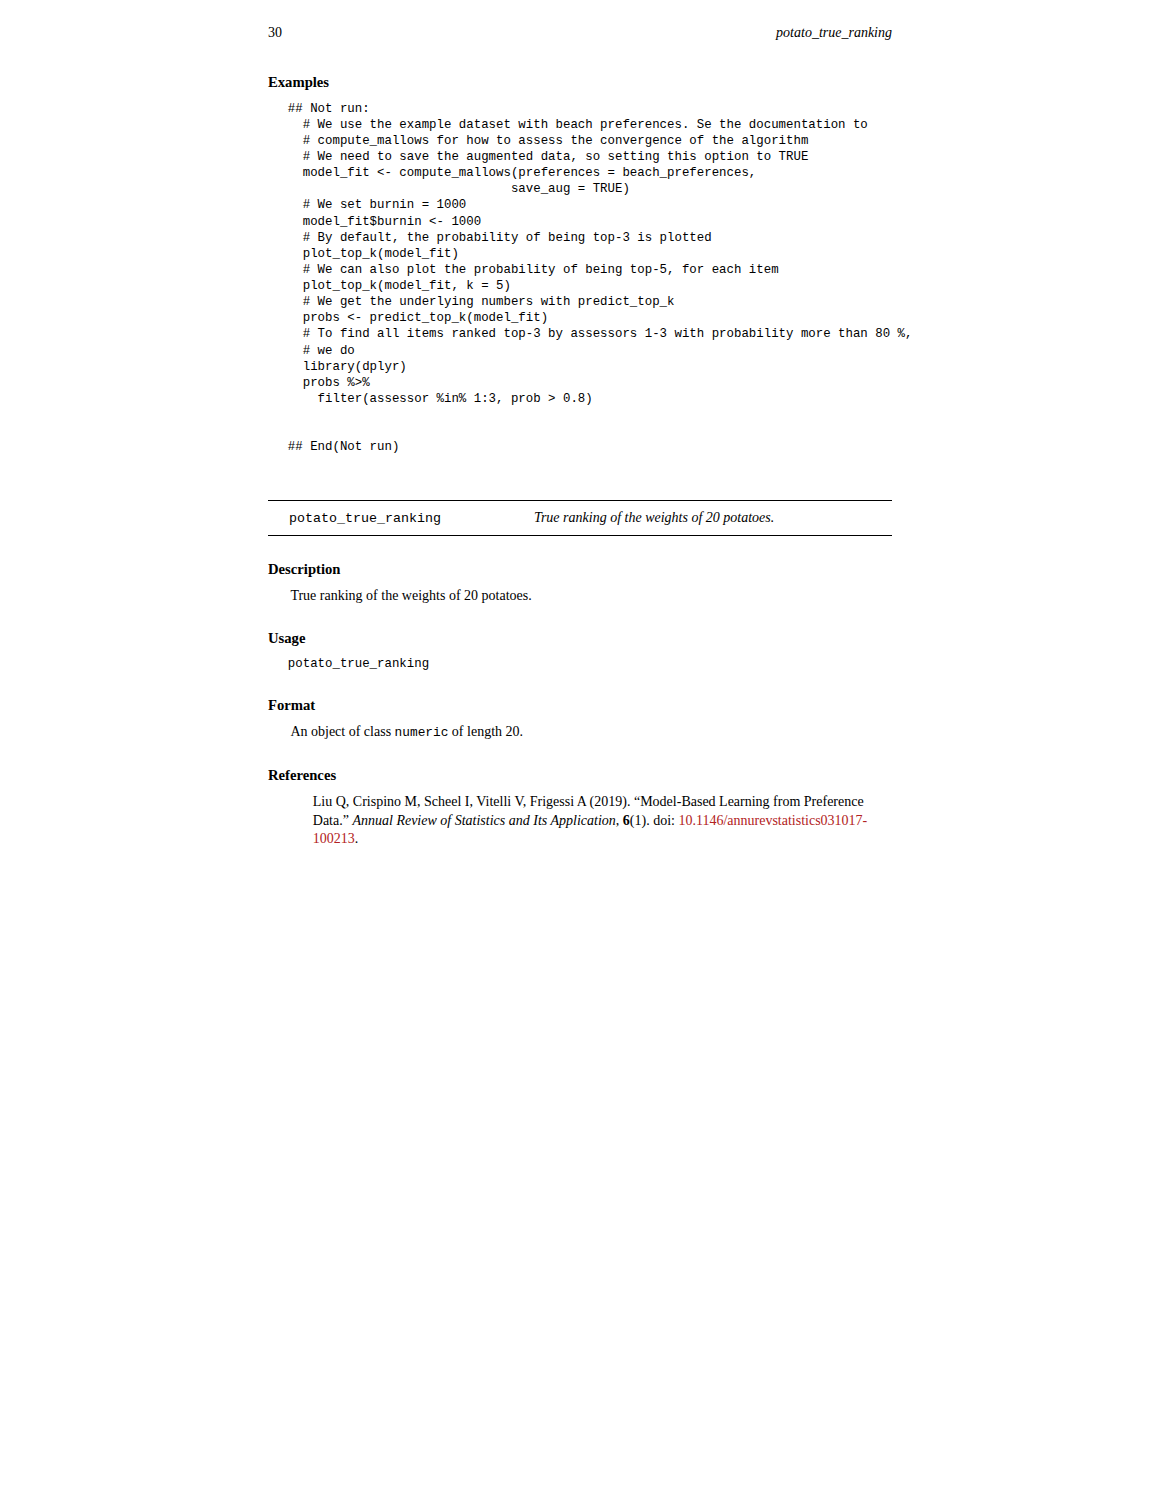30 potato_true_ranking
Examples
## Not run:
  # We use the example dataset with beach preferences. Se the documentation to
  # compute_mallows for how to assess the convergence of the algorithm
  # We need to save the augmented data, so setting this option to TRUE
  model_fit <- compute_mallows(preferences = beach_preferences,
                              save_aug = TRUE)
  # We set burnin = 1000
  model_fit$burnin <- 1000
  # By default, the probability of being top-3 is plotted
  plot_top_k(model_fit)
  # We can also plot the probability of being top-5, for each item
  plot_top_k(model_fit, k = 5)
  # We get the underlying numbers with predict_top_k
  probs <- predict_top_k(model_fit)
  # To find all items ranked top-3 by assessors 1-3 with probability more than 80 %,
  # we do
  library(dplyr)
  probs %>%
    filter(assessor %in% 1:3, prob > 0.8)


## End(Not run)
potato_true_ranking True ranking of the weights of 20 potatoes.
Description
True ranking of the weights of 20 potatoes.
Usage
potato_true_ranking
Format
An object of class numeric of length 20.
References
Liu Q, Crispino M, Scheel I, Vitelli V, Frigessi A (2019). “Model-Based Learning from Preference Data.” Annual Review of Statistics and Its Application, 6(1). doi: 10.1146/annurevstatistics031017-100213.